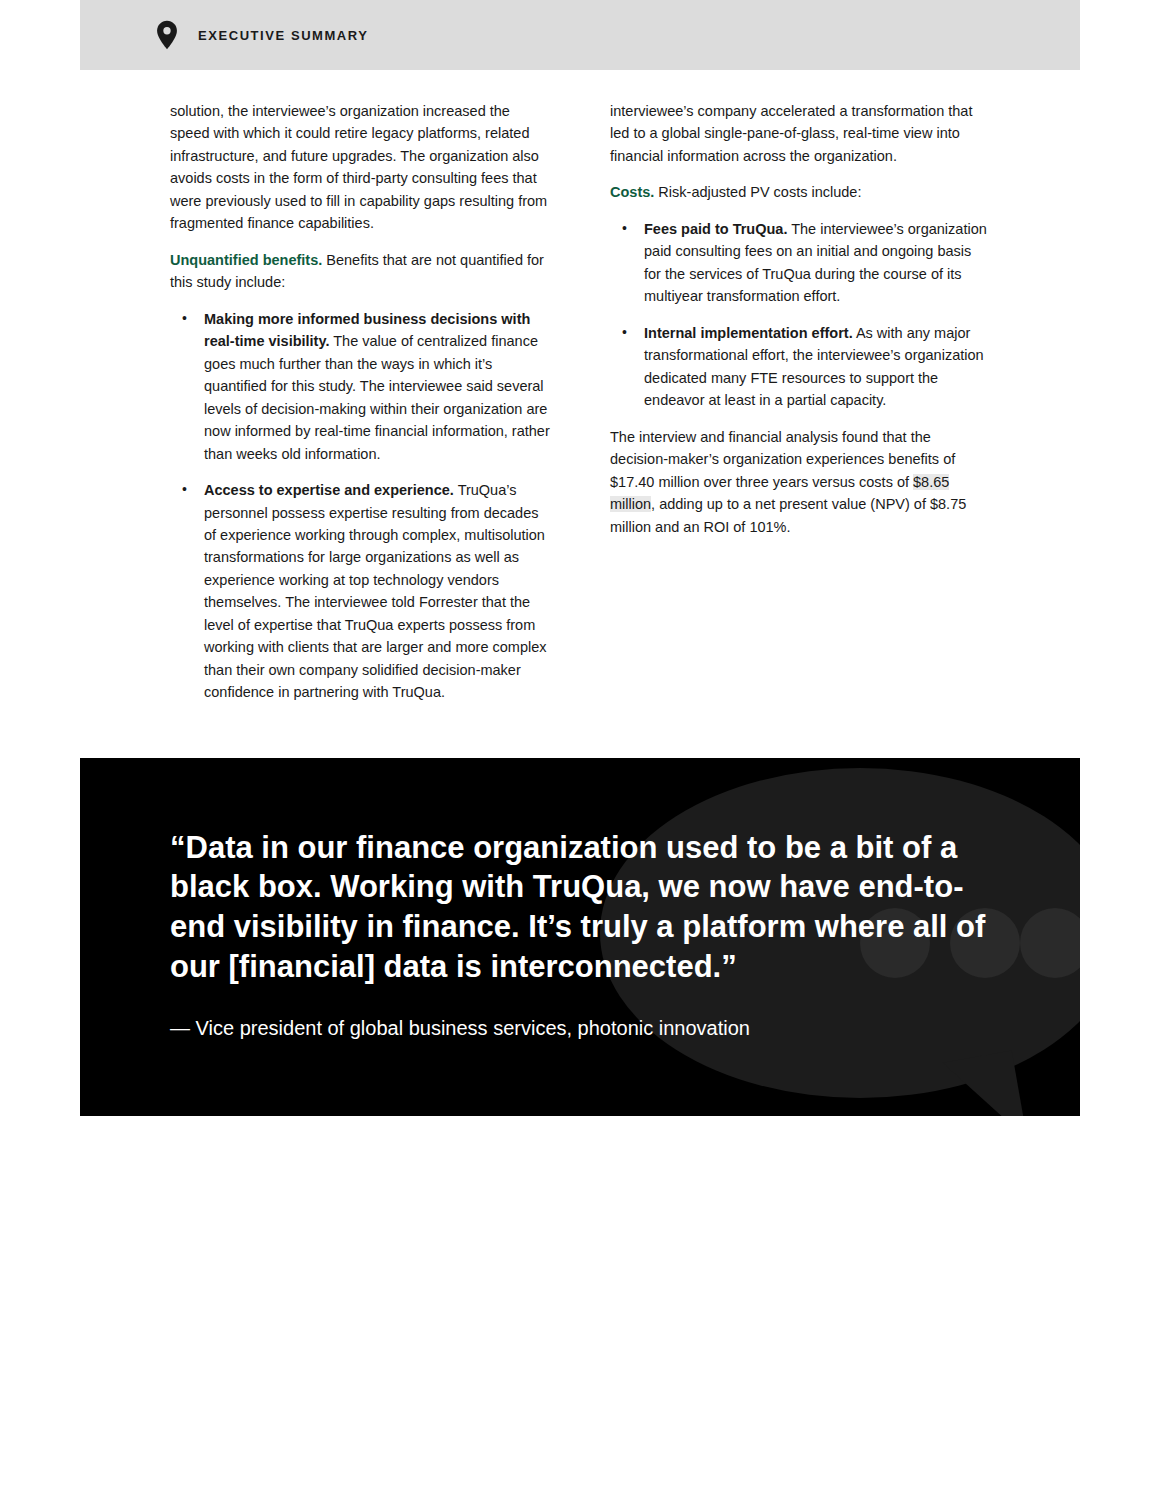Executive Summary
solution, the interviewee’s organization increased the speed with which it could retire legacy platforms, related infrastructure, and future upgrades. The organization also avoids costs in the form of third-party consulting fees that were previously used to fill in capability gaps resulting from fragmented finance capabilities.
Unquantified benefits. Benefits that are not quantified for this study include:
Making more informed business decisions with real-time visibility. The value of centralized finance goes much further than the ways in which it’s quantified for this study. The interviewee said several levels of decision-making within their organization are now informed by real-time financial information, rather than weeks old information.
Access to expertise and experience. TruQua’s personnel possess expertise resulting from decades of experience working through complex, multisolution transformations for large organizations as well as experience working at top technology vendors themselves. The interviewee told Forrester that the level of expertise that TruQua experts possess from working with clients that are larger and more complex than their own company solidified decision-maker confidence in partnering with TruQua.
interviewee’s company accelerated a transformation that led to a global single-pane-of-glass, real-time view into financial information across the organization.
Costs. Risk-adjusted PV costs include:
Fees paid to TruQua. The interviewee’s organization paid consulting fees on an initial and ongoing basis for the services of TruQua during the course of its multiyear transformation effort.
Internal implementation effort. As with any major transformational effort, the interviewee’s organization dedicated many FTE resources to support the endeavor at least in a partial capacity.
The interview and financial analysis found that the decision-maker’s organization experiences benefits of $17.40 million over three years versus costs of $8.65 million, adding up to a net present value (NPV) of $8.75 million and an ROI of 101%.
“Data in our finance organization used to be a bit of a black box. Working with TruQua, we now have end-to-end visibility in finance. It’s truly a platform where all of our [financial] data is interconnected.”
— Vice president of global business services, photonic innovation